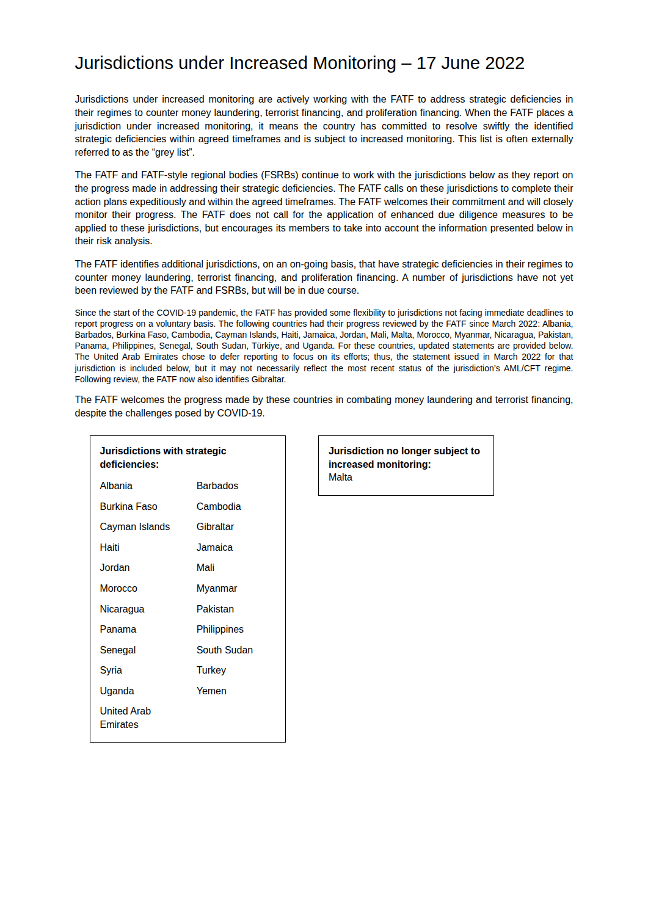Jurisdictions under Increased Monitoring – 17 June 2022
Jurisdictions under increased monitoring are actively working with the FATF to address strategic deficiencies in their regimes to counter money laundering, terrorist financing, and proliferation financing. When the FATF places a jurisdiction under increased monitoring, it means the country has committed to resolve swiftly the identified strategic deficiencies within agreed timeframes and is subject to increased monitoring. This list is often externally referred to as the “grey list”.
The FATF and FATF-style regional bodies (FSRBs) continue to work with the jurisdictions below as they report on the progress made in addressing their strategic deficiencies. The FATF calls on these jurisdictions to complete their action plans expeditiously and within the agreed timeframes. The FATF welcomes their commitment and will closely monitor their progress. The FATF does not call for the application of enhanced due diligence measures to be applied to these jurisdictions, but encourages its members to take into account the information presented below in their risk analysis.
The FATF identifies additional jurisdictions, on an on-going basis, that have strategic deficiencies in their regimes to counter money laundering, terrorist financing, and proliferation financing. A number of jurisdictions have not yet been reviewed by the FATF and FSRBs, but will be in due course.
Since the start of the COVID-19 pandemic, the FATF has provided some flexibility to jurisdictions not facing immediate deadlines to report progress on a voluntary basis. The following countries had their progress reviewed by the FATF since March 2022: Albania, Barbados, Burkina Faso, Cambodia, Cayman Islands, Haiti, Jamaica, Jordan, Mali, Malta, Morocco, Myanmar, Nicaragua, Pakistan, Panama, Philippines, Senegal, South Sudan, Türkiye, and Uganda. For these countries, updated statements are provided below. The United Arab Emirates chose to defer reporting to focus on its efforts; thus, the statement issued in March 2022 for that jurisdiction is included below, but it may not necessarily reflect the most recent status of the jurisdiction’s AML/CFT regime. Following review, the FATF now also identifies Gibraltar.
The FATF welcomes the progress made by these countries in combating money laundering and terrorist financing, despite the challenges posed by COVID-19.
Jurisdictions with strategic deficiencies:
Albania Barbados Burkina Faso Cambodia Cayman Islands Gibraltar Haiti Jamaica Jordan Mali Morocco Myanmar Nicaragua Pakistan Panama Philippines Senegal South Sudan Syria Turkey Uganda Yemen United Arab Emirates
Jurisdiction no longer subject to increased monitoring:
Malta